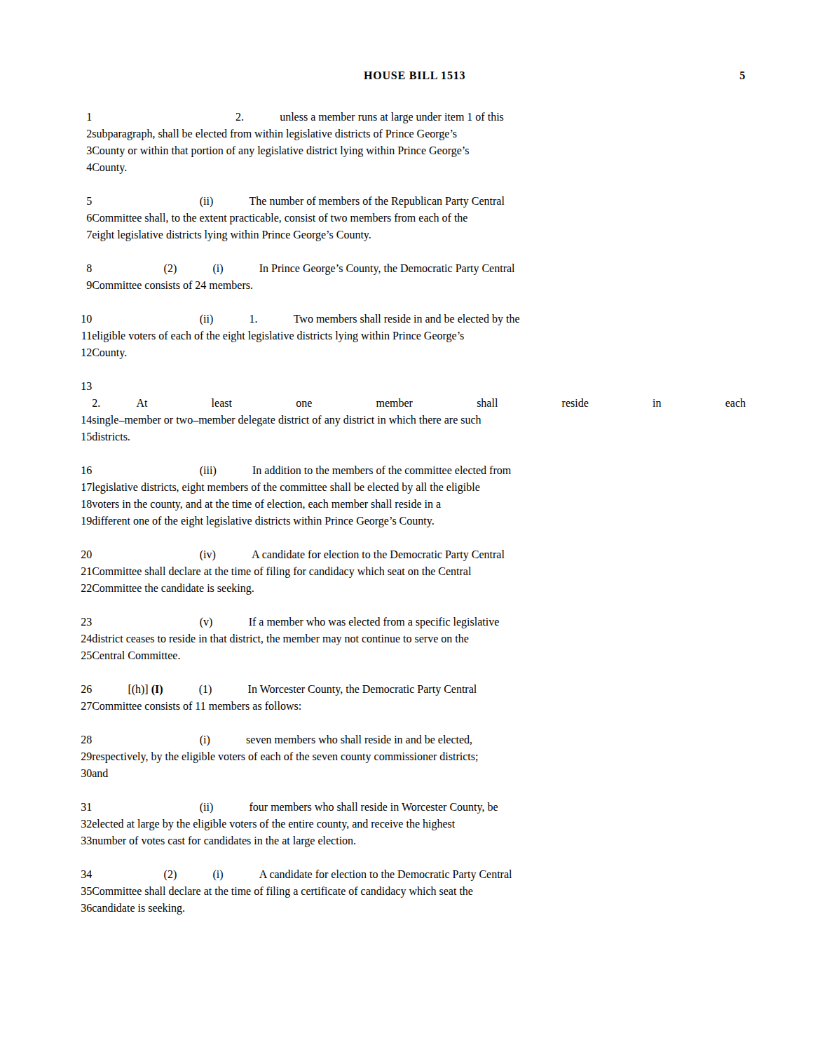HOUSE BILL 1513 5
| 1 | 2. unless a member runs at large under item 1 of this |
| 2 | subparagraph, shall be elected from within legislative districts of Prince George’s |
| 3 | County or within that portion of any legislative district lying within Prince George’s |
| 4 | County. |
| 5 | (ii) The number of members of the Republican Party Central |
| 6 | Committee shall, to the extent practicable, consist of two members from each of the |
| 7 | eight legislative districts lying within Prince George’s County. |
| 8 | (2) (i) In Prince George’s County, the Democratic Party Central |
| 9 | Committee consists of 24 members. |
| 10 | (ii) 1. Two members shall reside in and be elected by the |
| 11 | eligible voters of each of the eight legislative districts lying within Prince George’s |
| 12 | County. |
| 13 | 2. At least one member shall reside in each |
| 14 | single–member or two–member delegate district of any district in which there are such |
| 15 | districts. |
| 16 | (iii) In addition to the members of the committee elected from |
| 17 | legislative districts, eight members of the committee shall be elected by all the eligible |
| 18 | voters in the county, and at the time of election, each member shall reside in a |
| 19 | different one of the eight legislative districts within Prince George’s County. |
| 20 | (iv) A candidate for election to the Democratic Party Central |
| 21 | Committee shall declare at the time of filing for candidacy which seat on the Central |
| 22 | Committee the candidate is seeking. |
| 23 | (v) If a member who was elected from a specific legislative |
| 24 | district ceases to reside in that district, the member may not continue to serve on the |
| 25 | Central Committee. |
| 26 | [(h)] (I) (1) In Worcester County, the Democratic Party Central |
| 27 | Committee consists of 11 members as follows: |
| 28 | (i) seven members who shall reside in and be elected, |
| 29 | respectively, by the eligible voters of each of the seven county commissioner districts; |
| 30 | and |
| 31 | (ii) four members who shall reside in Worcester County, be |
| 32 | elected at large by the eligible voters of the entire county, and receive the highest |
| 33 | number of votes cast for candidates in the at large election. |
| 34 | (2) (i) A candidate for election to the Democratic Party Central |
| 35 | Committee shall declare at the time of filing a certificate of candidacy which seat the |
| 36 | candidate is seeking. |